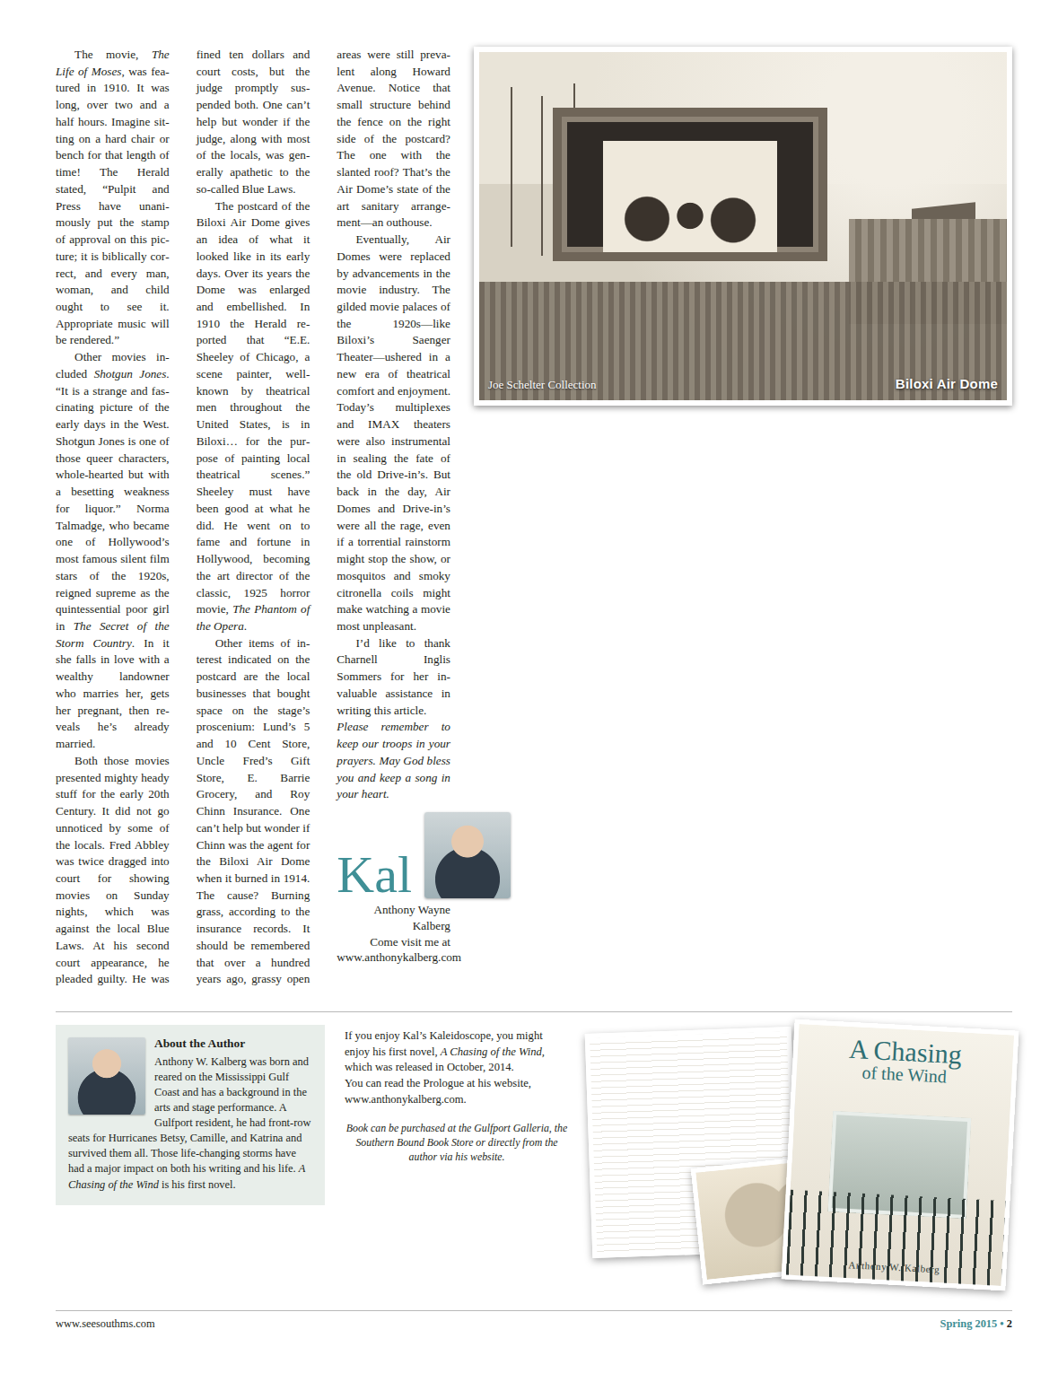Joe Schelter Collection
Biloxi Air Dome
The movie, The Life of Moses, was featured in 1910. It was long, over two and a half hours. Imagine sitting on a hard chair or bench for that length of time! The Herald stated, “Pulpit and Press have unanimously put the stamp of approval on this picture; it is biblically correct, and every man, woman, and child ought to see it. Appropriate music will be rendered.”
Other movies included Shotgun Jones. “It is a strange and fascinating picture of the early days in the West. Shotgun Jones is one of those queer characters, whole-hearted but with a besetting weakness for liquor.” Norma Talmadge, who became one of Hollywood’s most famous silent film stars of the 1920s, reigned supreme as the quintessential poor girl in The Secret of the Storm Country. In it she falls in love with a wealthy landowner who marries her, gets her pregnant, then reveals he’s already married.
Both those movies presented mighty heady stuff for the early 20th Century. It did not go unnoticed by some of the locals. Fred Abbley was twice dragged into court for showing movies on Sunday nights, which was against the local Blue Laws. At his second court appearance, he pleaded guilty. He was fined ten dollars and court costs, but the judge promptly suspended both. One can’t help but wonder if the judge, along with most of the locals, was generally apathetic to the so-called Blue Laws.
The postcard of the Biloxi Air Dome gives an idea of what it looked like in its early days. Over its years the Dome was enlarged and embellished. In 1910 the Herald reported that “E.E. Sheeley of Chicago, a scene painter, well-known by theatrical men throughout the United States, is in Biloxi… for the purpose of painting local theatrical scenes.” Sheeley must have been good at what he did. He went on to fame and fortune in Hollywood, becoming the art director of the classic, 1925 horror movie, The Phantom of the Opera.
Other items of interest indicated on the postcard are the local businesses that bought space on the stage’s proscenium: Lund’s 5 and 10 Cent Store, Uncle Fred’s Gift Store, E. Barrie Grocery, and Roy Chinn Insurance. One can’t help but wonder if Chinn was the agent for the Biloxi Air Dome when it burned in 1914. The cause? Burning grass, according to the insurance records. It should be remembered that over a hundred years ago, grassy open areas were still prevalent along Howard Avenue. Notice that small structure behind the fence on the right side of the postcard? The one with the slanted roof? That’s the Air Dome’s state of the art sanitary arrangement—an outhouse.
Eventually, Air Domes were replaced by advancements in the movie industry. The gilded movie palaces of the 1920s—like Biloxi’s Saenger Theater—ushered in a new era of theatrical comfort and enjoyment. Today’s multiplexes and IMAX theaters were also instrumental in sealing the fate of the old Drive-in’s. But back in the day, Air Domes and Drive-in’s were all the rage, even if a torrential rainstorm might stop the show, or mosquitos and smoky citronella coils might make watching a movie most unpleasant.
I’d like to thank Charnell Inglis Sommers for her invaluable assistance in writing this article.
Please remember to keep our troops in your prayers. May God bless you and keep a song in your heart.
Kal
Anthony Wayne Kalberg
Come visit me at
www.anthonykalberg.com
About the Author
Anthony W. Kalberg was born and reared on the Mississippi Gulf Coast and has a background in the arts and stage performance. A Gulfport resident, he had front-row seats for Hurricanes Betsy, Camille, and Katrina and survived them all. Those life-changing storms have had a major impact on both his writing and his life. A Chasing of the Wind is his first novel.
If you enjoy Kal’s Kaleidoscope, you might enjoy his first novel, A Chasing of the Wind, which was released in October, 2014.
You can read the Prologue at his website, www.anthonykalberg.com.
Book can be purchased at the Gulfport Galleria, the Southern Bound Book Store or directly from the author via his website.
A Chasingof the Wind
Anthony W. Kalberg
www.seesouthms.com
Spring 2015 • 2